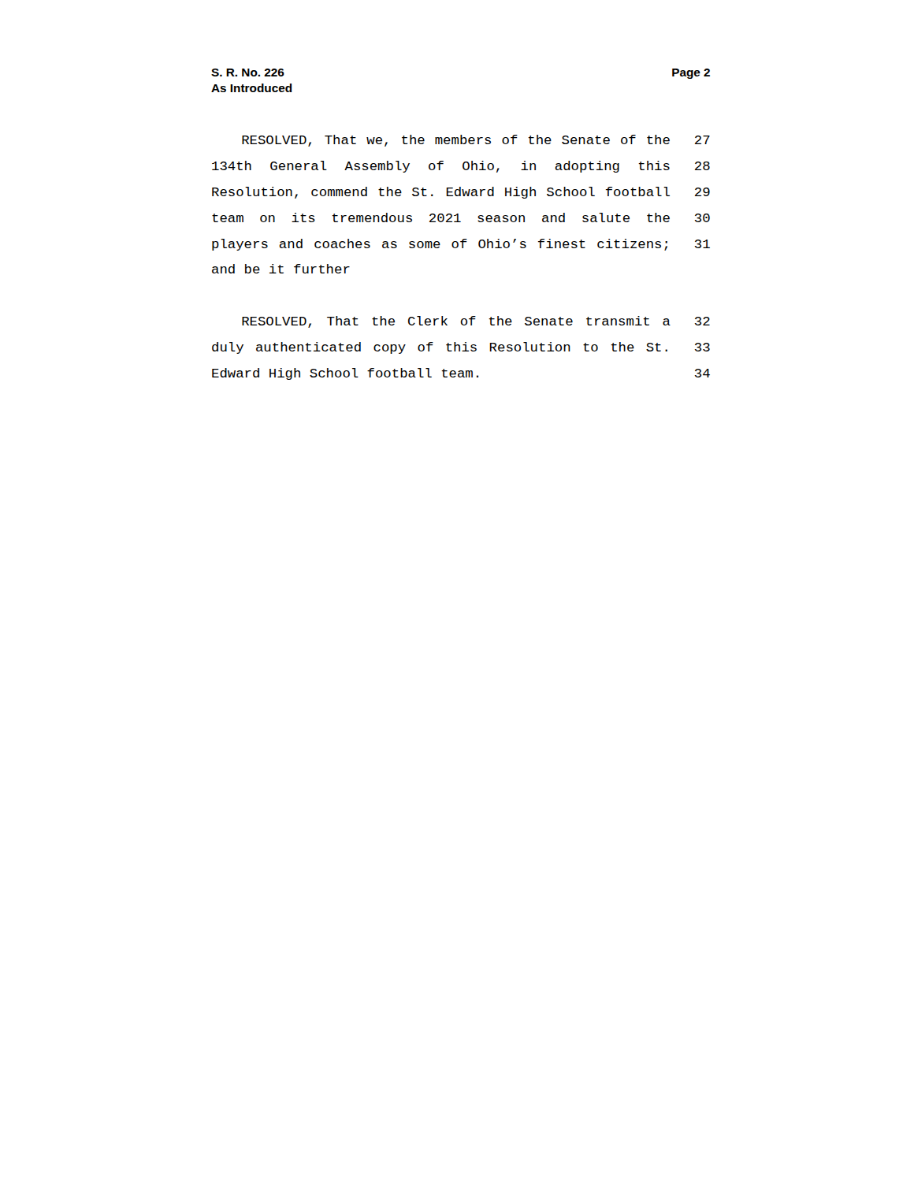S. R. No. 226
As Introduced
Page 2
| RESOLVED, That we, the members of the Senate of the 134th General Assembly of Ohio, in adopting this Resolution, commend the St. Edward High School football team on its tremendous 2021 season and salute the players and coaches as some of Ohio’s finest citizens; and be it further | 27 28 29 30 31 |
| RESOLVED, That the Clerk of the Senate transmit a duly authenticated copy of this Resolution to the St. Edward High School football team. | 32 33 34 |